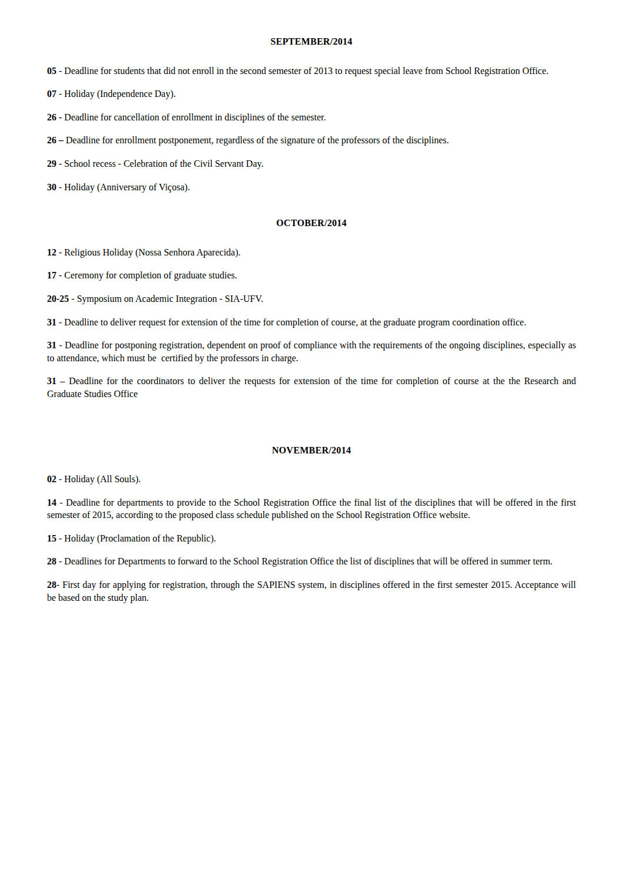SEPTEMBER/2014
05 - Deadline for students that did not enroll in the second semester of 2013 to request special leave from School Registration Office.
07 - Holiday (Independence Day).
26 - Deadline for cancellation of enrollment in disciplines of the semester.
26 – Deadline for enrollment postponement, regardless of the signature of the professors of the disciplines.
29 - School recess - Celebration of the Civil Servant Day.
30 - Holiday (Anniversary of Viçosa).
OCTOBER/2014
12 - Religious Holiday (Nossa Senhora Aparecida).
17 - Ceremony for completion of graduate studies.
20-25 - Symposium on Academic Integration - SIA-UFV.
31 - Deadline to deliver request for extension of the time for completion of course, at the graduate program coordination office.
31 - Deadline for postponing registration, dependent on proof of compliance with the requirements of the ongoing disciplines, especially as to attendance, which must be certified by the professors in charge.
31 – Deadline for the coordinators to deliver the requests for extension of the time for completion of course at the the Research and Graduate Studies Office
NOVEMBER/2014
02 - Holiday (All Souls).
14 - Deadline for departments to provide to the School Registration Office the final list of the disciplines that will be offered in the first semester of 2015, according to the proposed class schedule published on the School Registration Office website.
15 - Holiday (Proclamation of the Republic).
28 - Deadlines for Departments to forward to the School Registration Office the list of disciplines that will be offered in summer term.
28- First day for applying for registration, through the SAPIENS system, in disciplines offered in the first semester 2015. Acceptance will be based on the study plan.